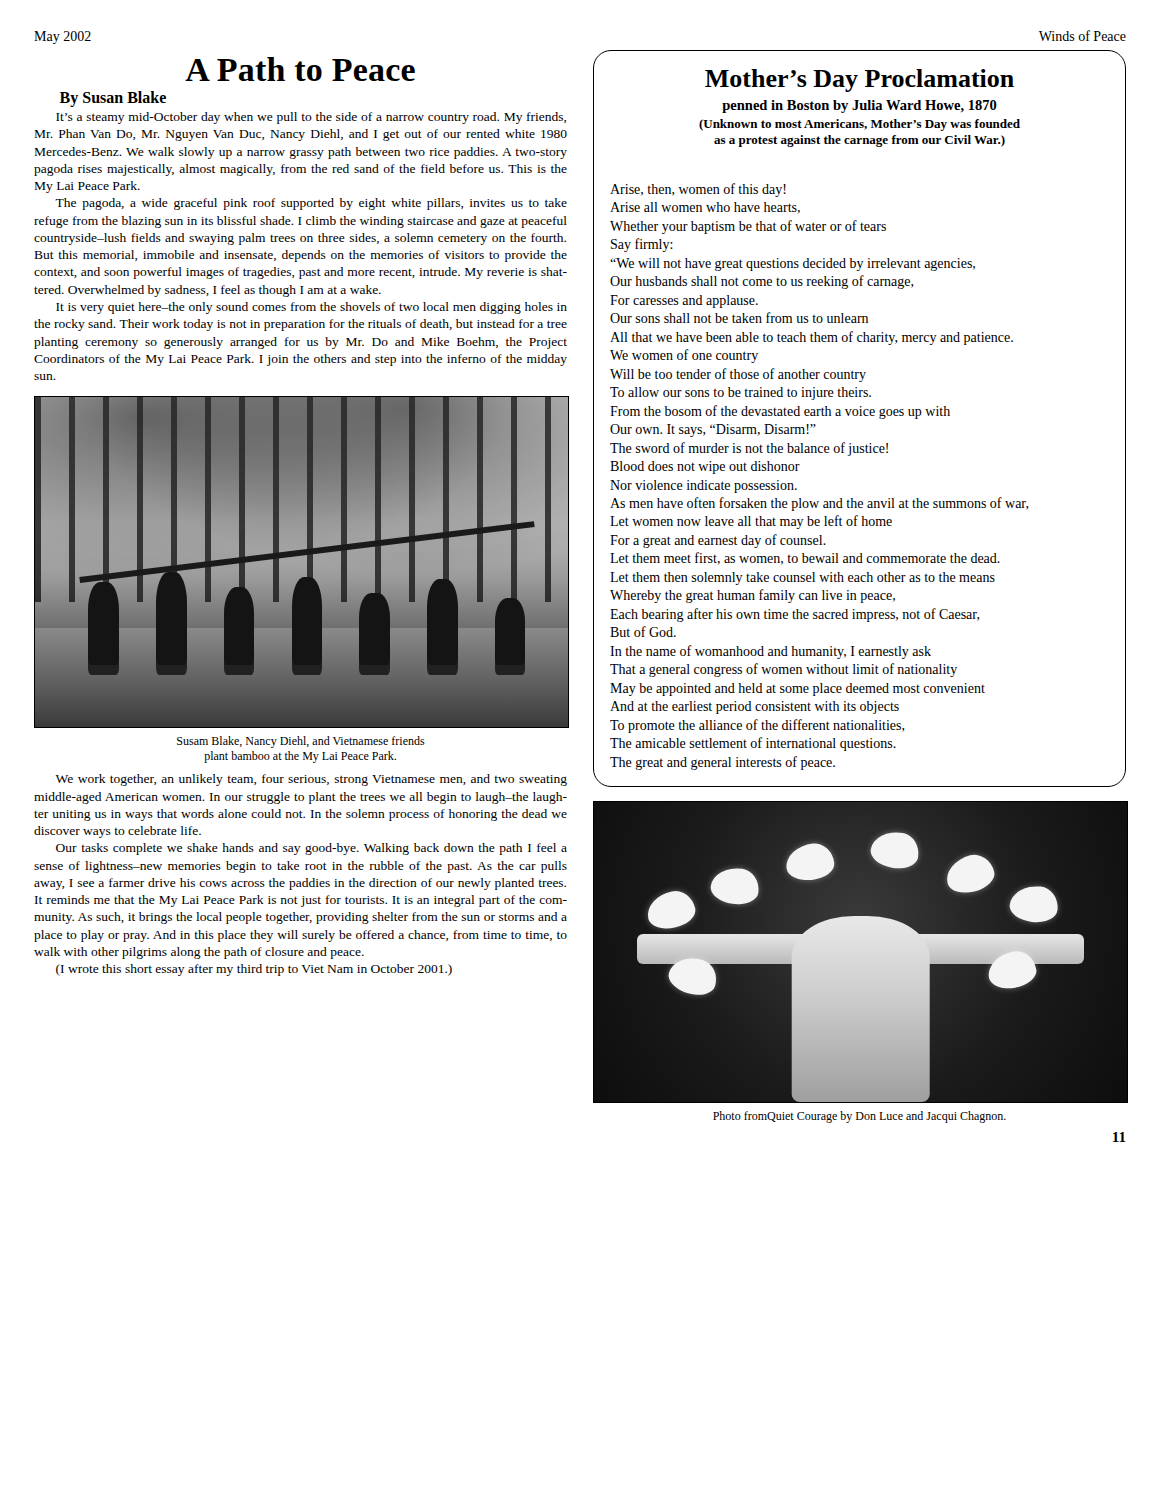May 2002
Winds of Peace
A Path to Peace
By Susan Blake
It’s a steamy mid-October day when we pull to the side of a narrow country road. My friends, Mr. Phan Van Do, Mr. Nguyen Van Duc, Nancy Diehl, and I get out of our rented white 1980 Mercedes-Benz. We walk slowly up a narrow grassy path between two rice paddies. A two-story pagoda rises majestically, almost magically, from the red sand of the field before us. This is the My Lai Peace Park.
The pagoda, a wide graceful pink roof supported by eight white pillars, invites us to take refuge from the blazing sun in its blissful shade. I climb the winding staircase and gaze at peaceful countryside–lush fields and swaying palm trees on three sides, a solemn cemetery on the fourth. But this memorial, immobile and insensate, depends on the memories of visitors to provide the context, and soon powerful images of tragedies, past and more recent, intrude. My reverie is shattered. Overwhelmed by sadness, I feel as though I am at a wake.
It is very quiet here–the only sound comes from the shovels of two local men digging holes in the rocky sand. Their work today is not in preparation for the rituals of death, but instead for a tree planting ceremony so generously arranged for us by Mr. Do and Mike Boehm, the Project Coordinators of the My Lai Peace Park. I join the others and step into the inferno of the midday sun.
Susam Blake, Nancy Diehl, and Vietnamese friends
plant bamboo at the My Lai Peace Park.
We work together, an unlikely team, four serious, strong Vietnamese men, and two sweating middle-aged American women. In our struggle to plant the trees we all begin to laugh–the laughter uniting us in ways that words alone could not. In the solemn process of honoring the dead we discover ways to celebrate life.
Our tasks complete we shake hands and say good-bye. Walking back down the path I feel a sense of lightness–new memories begin to take root in the rubble of the past. As the car pulls away, I see a farmer drive his cows across the paddies in the direction of our newly planted trees. It reminds me that the My Lai Peace Park is not just for tourists. It is an integral part of the community. As such, it brings the local people together, providing shelter from the sun or storms and a place to play or pray. And in this place they will surely be offered a chance, from time to time, to walk with other pilgrims along the path of closure and peace.
(I wrote this short essay after my third trip to Viet Nam in October 2001.)
Mother’s Day Proclamation
penned in Boston by Julia Ward Howe, 1870
(Unknown to most Americans, Mother’s Day was founded
as a protest against the carnage from our Civil War.)
Arise, then, women of this day!
Arise all women who have hearts,
Whether your baptism be that of water or of tears
Say firmly:
“We will not have great questions decided by irrelevant agencies,
Our husbands shall not come to us reeking of carnage,
For caresses and applause.
Our sons shall not be taken from us to unlearn
All that we have been able to teach them of charity, mercy and patience.
We women of one country
Will be too tender of those of another country
To allow our sons to be trained to injure theirs.
From the bosom of the devastated earth a voice goes up with
Our own. It says, “Disarm, Disarm!”
The sword of murder is not the balance of justice!
Blood does not wipe out dishonor
Nor violence indicate possession.
As men have often forsaken the plow and the anvil at the summons of war,
Let women now leave all that may be left of home
For a great and earnest day of counsel.
Let them meet first, as women, to bewail and commemorate the dead.
Let them then solemnly take counsel with each other as to the means
Whereby the great human family can live in peace,
Each bearing after his own time the sacred impress, not of Caesar,
But of God.
In the name of womanhood and humanity, I earnestly ask
That a general congress of women without limit of nationality
May be appointed and held at some place deemed most convenient
And at the earliest period consistent with its objects
To promote the alliance of the different nationalities,
The amicable settlement of international questions.
The great and general interests of peace.
Photo fromQuiet Courage by Don Luce and Jacqui Chagnon.
11